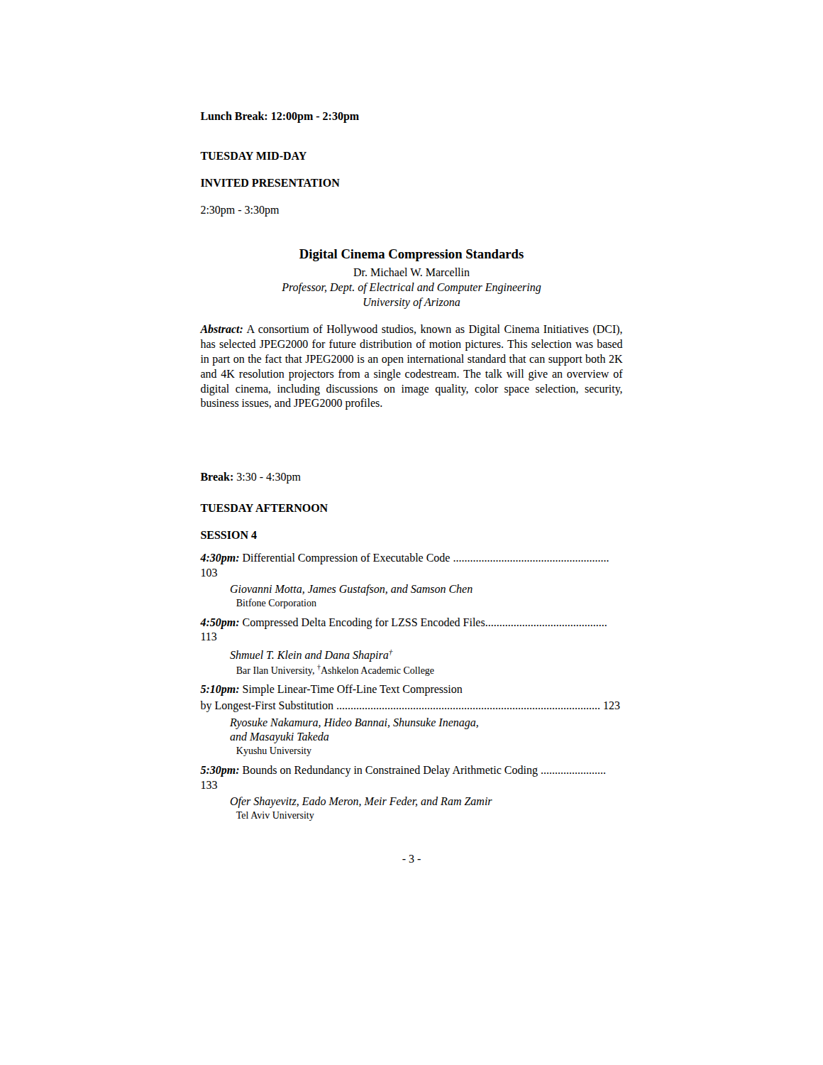Lunch Break: 12:00pm - 2:30pm
TUESDAY MID-DAY
INVITED PRESENTATION
2:30pm - 3:30pm
Digital Cinema Compression Standards
Dr. Michael W. Marcellin
Professor, Dept. of Electrical and Computer Engineering
University of Arizona
Abstract: A consortium of Hollywood studios, known as Digital Cinema Initiatives (DCI), has selected JPEG2000 for future distribution of motion pictures. This selection was based in part on the fact that JPEG2000 is an open international standard that can support both 2K and 4K resolution projectors from a single codestream. The talk will give an overview of digital cinema, including discussions on image quality, color space selection, security, business issues, and JPEG2000 profiles.
Break: 3:30 - 4:30pm
TUESDAY AFTERNOON
SESSION 4
4:30pm: Differential Compression of Executable Code ....................................................... 103
Giovanni Motta, James Gustafson, and Samson Chen
Bitfone Corporation
4:50pm: Compressed Delta Encoding for LZSS Encoded Files........................................... 113
Shmuel T. Klein and Dana Shapira†
Bar Ilan University, †Ashkelon Academic College
5:10pm: Simple Linear-Time Off-Line Text Compression
by Longest-First Substitution ............................................................................................. 123
Ryosuke Nakamura, Hideo Bannai, Shunsuke Inenaga,
and Masayuki Takeda
Kyushu University
5:30pm: Bounds on Redundancy in Constrained Delay Arithmetic Coding ....................... 133
Ofer Shayevitz, Eado Meron, Meir Feder, and Ram Zamir
Tel Aviv University
- 3 -